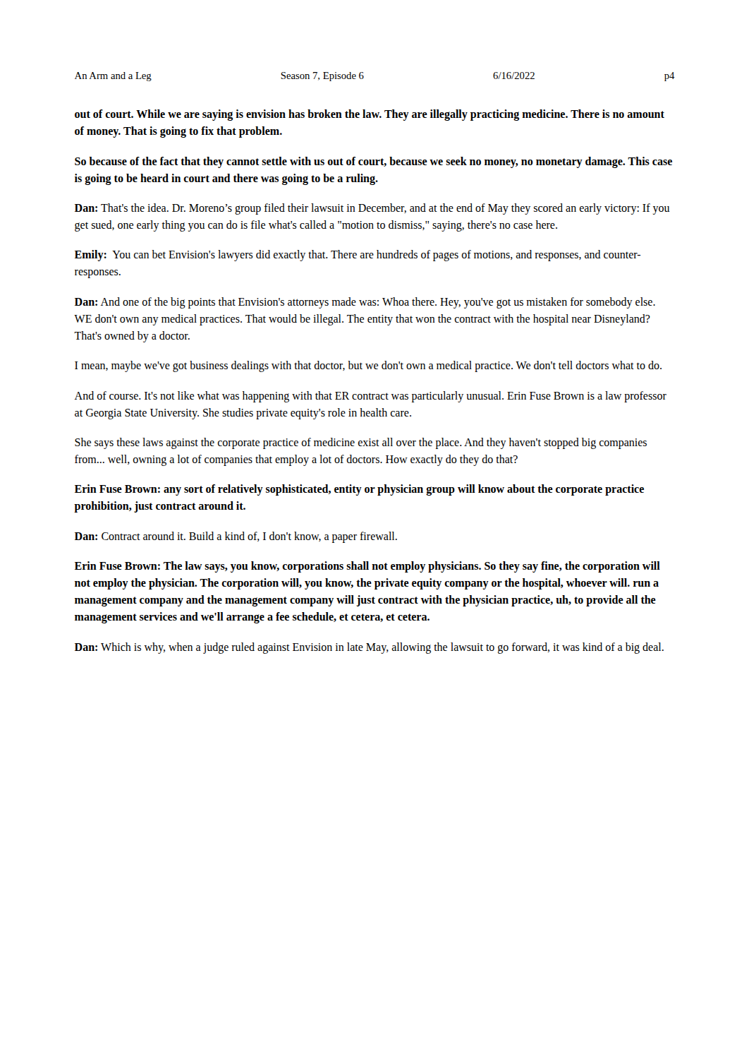An Arm and a Leg Season 7, Episode 6 6/16/2022 p4
out of court. While we are saying is envision has broken the law. They are illegally practicing medicine. There is no amount of money. That is going to fix that problem.
So because of the fact that they cannot settle with us out of court, because we seek no money, no monetary damage. This case is going to be heard in court and there was going to be a ruling.
Dan: That's the idea. Dr. Moreno’s group filed their lawsuit in December, and at the end of May they scored an early victory: If you get sued, one early thing you can do is file what's called a "motion to dismiss," saying, there's no case here.
Emily: You can bet Envision's lawyers did exactly that. There are hundreds of pages of motions, and responses, and counter-responses.
Dan: And one of the big points that Envision's attorneys made was: Whoa there. Hey, you've got us mistaken for somebody else. WE don't own any medical practices. That would be illegal. The entity that won the contract with the hospital near Disneyland? That's owned by a doctor.
I mean, maybe we've got business dealings with that doctor, but we don't own a medical practice. We don't tell doctors what to do.
And of course. It's not like what was happening with that ER contract was particularly unusual. Erin Fuse Brown is a law professor at Georgia State University. She studies private equity's role in health care.
She says these laws against the corporate practice of medicine exist all over the place. And they haven't stopped big companies from... well, owning a lot of companies that employ a lot of doctors. How exactly do they do that?
Erin Fuse Brown: any sort of relatively sophisticated, entity or physician group will know about the corporate practice prohibition, just contract around it.
Dan: Contract around it. Build a kind of, I don't know, a paper firewall.
Erin Fuse Brown: The law says, you know, corporations shall not employ physicians. So they say fine, the corporation will not employ the physician. The corporation will, you know, the private equity company or the hospital, whoever will. run a management company and the management company will just contract with the physician practice, uh, to provide all the management services and we'll arrange a fee schedule, et cetera, et cetera.
Dan: Which is why, when a judge ruled against Envision in late May, allowing the lawsuit to go forward, it was kind of a big deal.